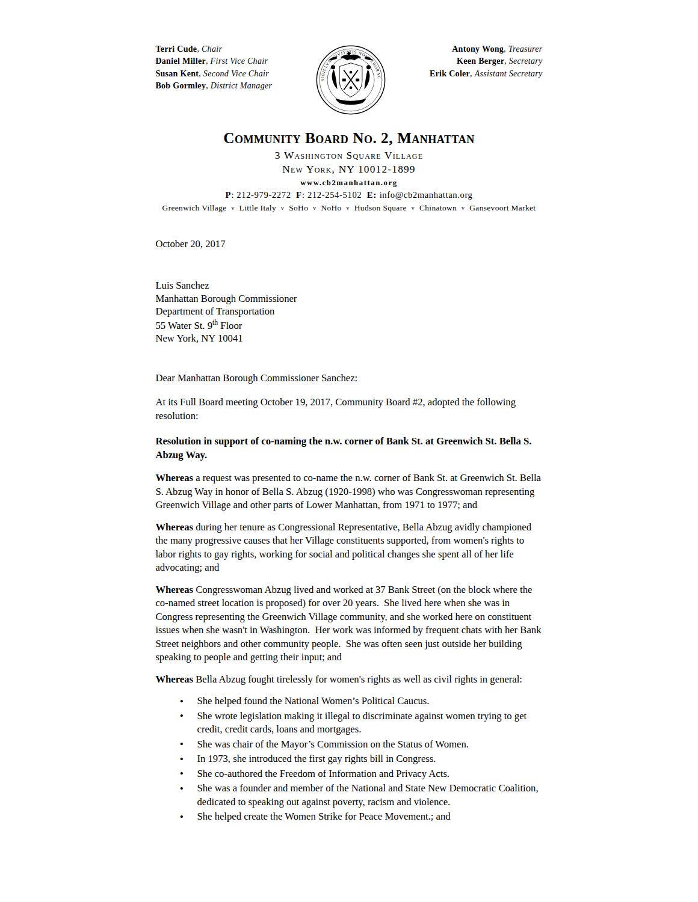Terri Cude, Chair
Daniel Miller, First Vice Chair
Susan Kent, Second Vice Chair
Bob Gormley, District Manager
SIGILLVM CIVITATIS NOVI EBORACI · 1625 ·
Antony Wong, Treasurer
Keen Berger, Secretary
Erik Coler, Assistant Secretary
Community Board No. 2, Manhattan
3 Washington Square Village
New York, NY 10012-1899
www.cb2manhattan.org
P: 212-979-2272 F: 212-254-5102 E: info@cb2manhattan.org
Greenwich Village v Little Italy v SoHo v NoHo v Hudson Square v Chinatown v Gansevoort Market
October 20, 2017
Luis Sanchez
Manhattan Borough Commissioner
Department of Transportation
55 Water St. 9th Floor
New York, NY 10041
Dear Manhattan Borough Commissioner Sanchez:
At its Full Board meeting October 19, 2017, Community Board #2, adopted the following resolution:
Resolution in support of co-naming the n.w. corner of Bank St. at Greenwich St. Bella S. Abzug Way.
Whereas a request was presented to co-name the n.w. corner of Bank St. at Greenwich St. Bella S. Abzug Way in honor of Bella S. Abzug (1920-1998) who was Congresswoman representing Greenwich Village and other parts of Lower Manhattan, from 1971 to 1977; and
Whereas during her tenure as Congressional Representative, Bella Abzug avidly championed the many progressive causes that her Village constituents supported, from women's rights to labor rights to gay rights, working for social and political changes she spent all of her life advocating; and
Whereas Congresswoman Abzug lived and worked at 37 Bank Street (on the block where the co-named street location is proposed) for over 20 years. She lived here when she was in Congress representing the Greenwich Village community, and she worked here on constituent issues when she wasn't in Washington. Her work was informed by frequent chats with her Bank Street neighbors and other community people. She was often seen just outside her building speaking to people and getting their input; and
Whereas Bella Abzug fought tirelessly for women's rights as well as civil rights in general:
She helped found the National Women’s Political Caucus.
She wrote legislation making it illegal to discriminate against women trying to get credit, credit cards, loans and mortgages.
She was chair of the Mayor’s Commission on the Status of Women.
In 1973, she introduced the first gay rights bill in Congress.
She co-authored the Freedom of Information and Privacy Acts.
She was a founder and member of the National and State New Democratic Coalition, dedicated to speaking out against poverty, racism and violence.
She helped create the Women Strike for Peace Movement.; and